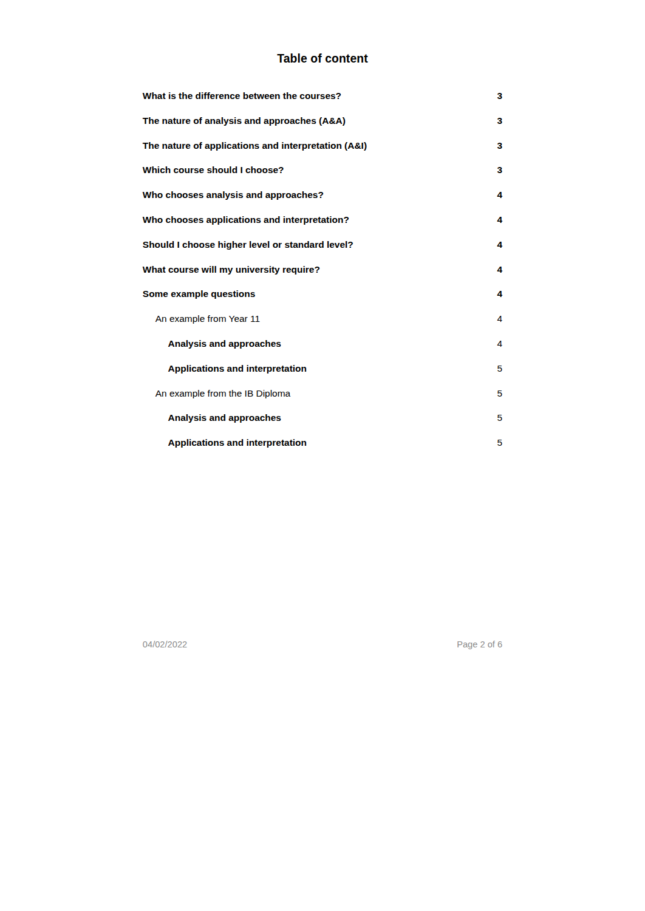Table of content
| What is the difference between the courses? | 3 |
| The nature of analysis and approaches (A&A) | 3 |
| The nature of applications and interpretation (A&I) | 3 |
| Which course should I choose? | 3 |
| Who chooses analysis and approaches? | 4 |
| Who chooses applications and interpretation? | 4 |
| Should I choose higher level or standard level? | 4 |
| What course will my university require? | 4 |
| Some example questions | 4 |
| An example from Year 11 | 4 |
| Analysis and approaches | 4 |
| Applications and interpretation | 5 |
| An example from the IB Diploma | 5 |
| Analysis and approaches | 5 |
| Applications and interpretation | 5 |
04/02/2022 Page 2 of 6